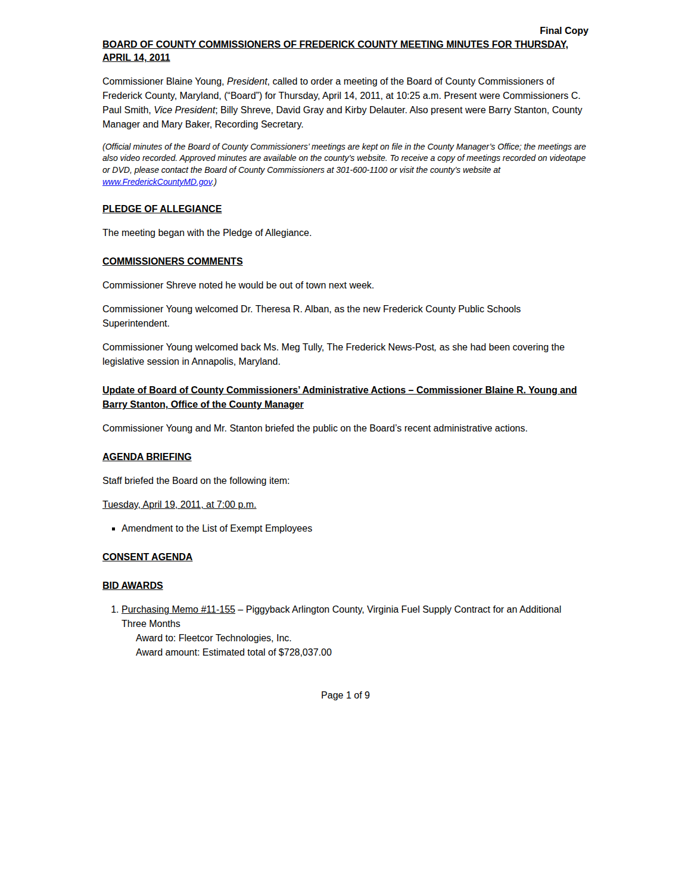Final Copy
BOARD OF COUNTY COMMISSIONERS OF FREDERICK COUNTY MEETING MINUTES FOR THURSDAY, APRIL 14, 2011
Commissioner Blaine Young, President, called to order a meeting of the Board of County Commissioners of Frederick County, Maryland, (“Board”) for Thursday, April 14, 2011, at 10:25 a.m. Present were Commissioners C. Paul Smith, Vice President; Billy Shreve, David Gray and Kirby Delauter. Also present were Barry Stanton, County Manager and Mary Baker, Recording Secretary.
(Official minutes of the Board of County Commissioners’ meetings are kept on file in the County Manager’s Office; the meetings are also video recorded. Approved minutes are available on the county’s website. To receive a copy of meetings recorded on videotape or DVD, please contact the Board of County Commissioners at 301-600-1100 or visit the county’s website at www.FrederickCountyMD.gov.)
PLEDGE OF ALLEGIANCE
The meeting began with the Pledge of Allegiance.
COMMISSIONERS COMMENTS
Commissioner Shreve noted he would be out of town next week.
Commissioner Young welcomed Dr. Theresa R. Alban, as the new Frederick County Public Schools Superintendent.
Commissioner Young welcomed back Ms. Meg Tully, The Frederick News-Post, as she had been covering the legislative session in Annapolis, Maryland.
Update of Board of County Commissioners’ Administrative Actions – Commissioner Blaine R. Young and Barry Stanton, Office of the County Manager
Commissioner Young and Mr. Stanton briefed the public on the Board’s recent administrative actions.
AGENDA BRIEFING
Staff briefed the Board on the following item:
Tuesday, April 19, 2011, at 7:00 p.m.
Amendment to the List of Exempt Employees
CONSENT AGENDA
BID AWARDS
Purchasing Memo #11-155 – Piggyback Arlington County, Virginia Fuel Supply Contract for an Additional Three Months
Award to: Fleetcor Technologies, Inc.
Award amount: Estimated total of $728,037.00
Page 1 of 9